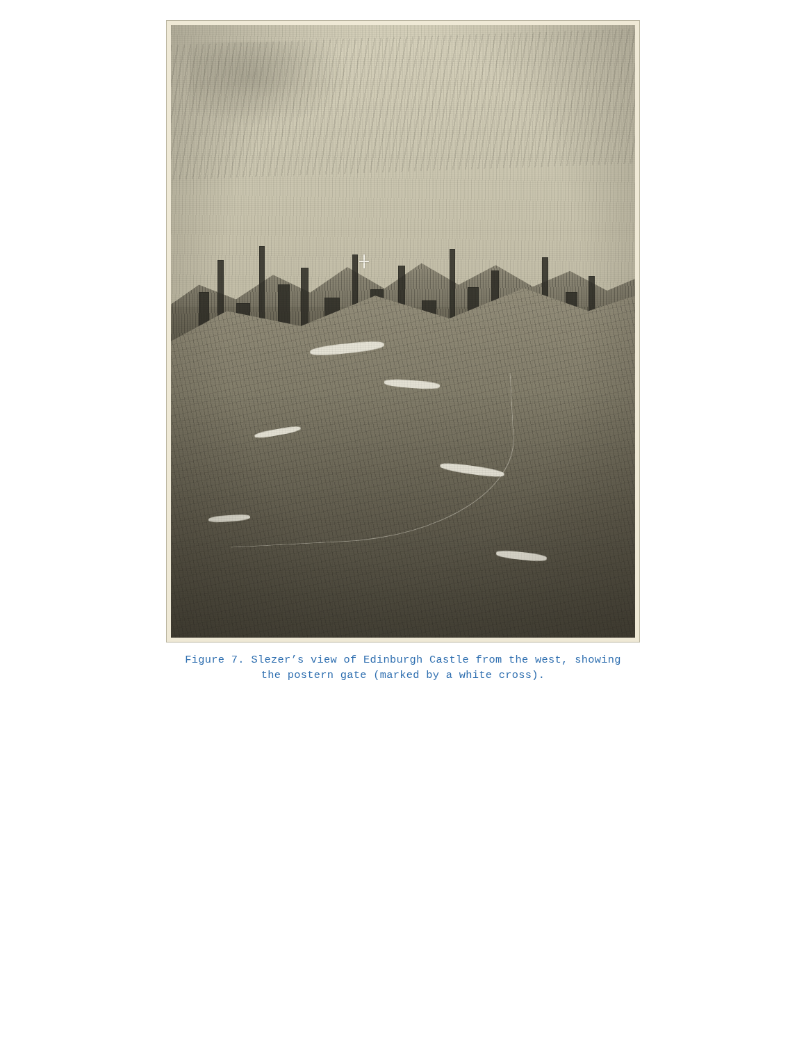Figure 7. Slezer’s view of Edinburgh Castle from the west, showing the postern gate (marked by a white cross).